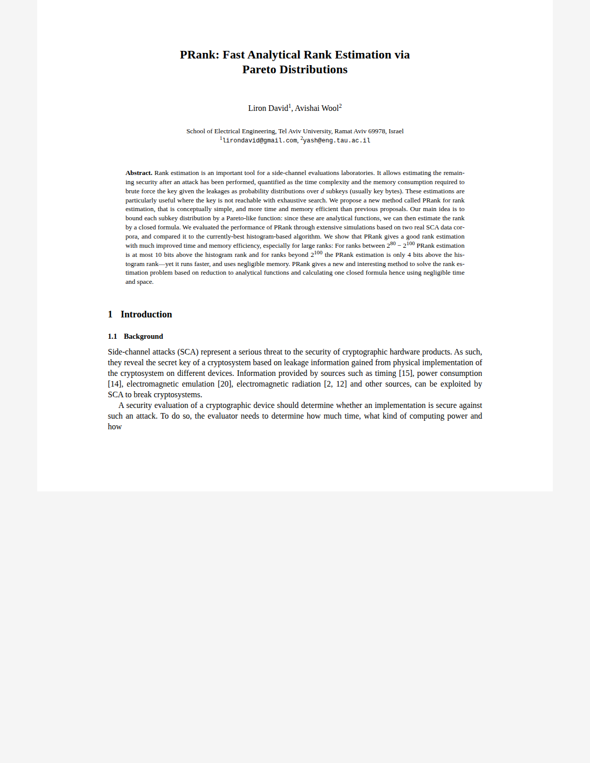PRank: Fast Analytical Rank Estimation via
Pareto Distributions
Liron David1, Avishai Wool2
School of Electrical Engineering, Tel Aviv University, Ramat Aviv 69978, Israel
1lirondavid@gmail.com, 2yash@eng.tau.ac.il
Abstract. Rank estimation is an important tool for a side-channel evaluations laboratories. It allows estimating the remaining security after an attack has been performed, quantified as the time complexity and the memory consumption required to brute force the key given the leakages as probability distributions over d subkeys (usually key bytes). These estimations are particularly useful where the key is not reachable with exhaustive search. We propose a new method called PRank for rank estimation, that is conceptually simple, and more time and memory efficient than previous proposals. Our main idea is to bound each subkey distribution by a Pareto-like function: since these are analytical functions, we can then estimate the rank by a closed formula. We evaluated the performance of PRank through extensive simulations based on two real SCA data corpora, and compared it to the currently-best histogram-based algorithm. We show that PRank gives a good rank estimation with much improved time and memory efficiency, especially for large ranks: For ranks between 280 − 2100 PRank estimation is at most 10 bits above the histogram rank and for ranks beyond 2100 the PRank estimation is only 4 bits above the histogram rank—yet it runs faster, and uses negligible memory. PRank gives a new and interesting method to solve the rank estimation problem based on reduction to analytical functions and calculating one closed formula hence using negligible time and space.
1 Introduction
1.1 Background
Side-channel attacks (SCA) represent a serious threat to the security of cryptographic hardware products. As such, they reveal the secret key of a cryptosystem based on leakage information gained from physical implementation of the cryptosystem on different devices. Information provided by sources such as timing [15], power consumption [14], electromagnetic emulation [20], electromagnetic radiation [2, 12] and other sources, can be exploited by SCA to break cryptosystems.
A security evaluation of a cryptographic device should determine whether an implementation is secure against such an attack. To do so, the evaluator needs to determine how much time, what kind of computing power and how